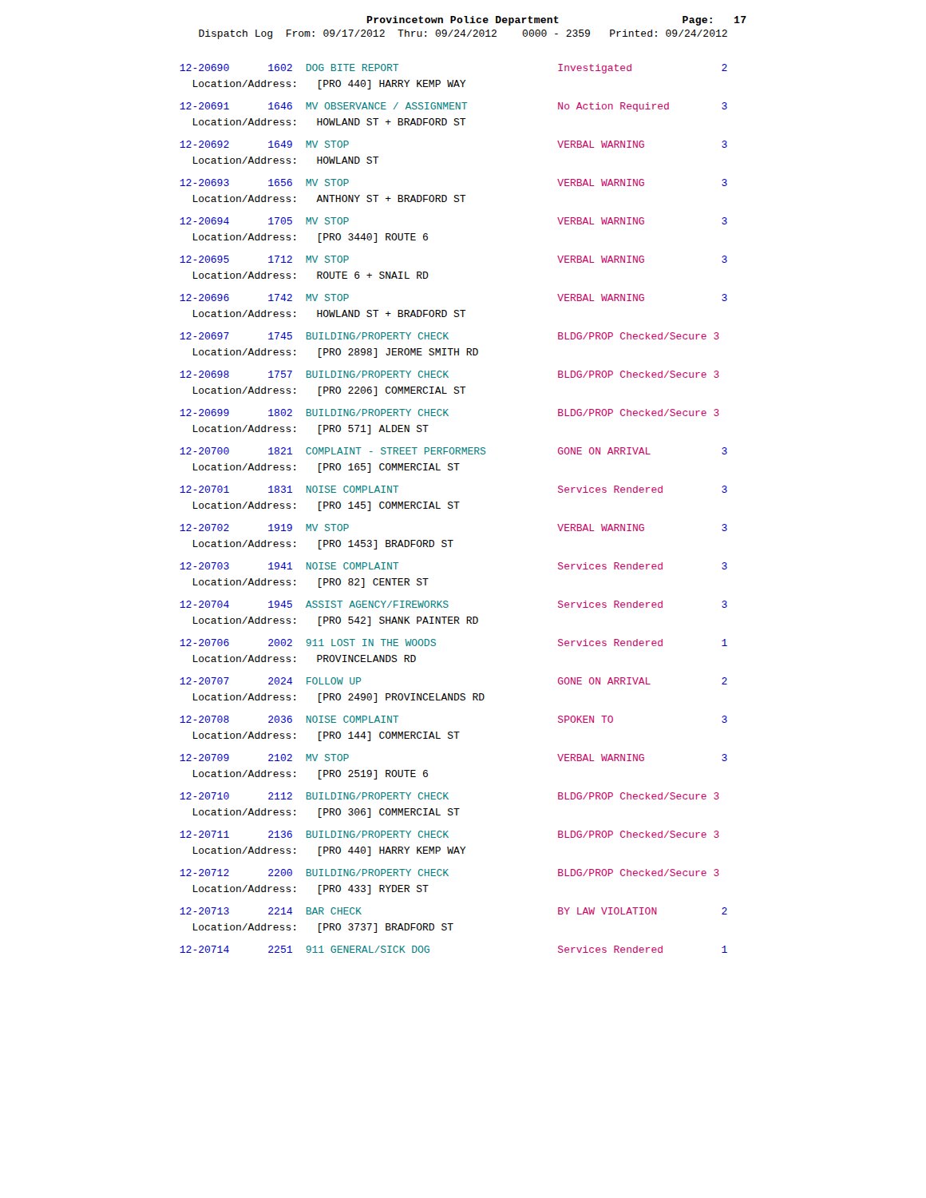Provincetown Police DepartmentPage: 17
Dispatch Log From: 09/17/2012 Thru: 09/24/2012 0000 - 2359 Printed: 09/24/2012
| 12-20690 | 1602 | DOG BITE REPORT | Investigated | 2 |
| Location/Address: [PRO 440] HARRY KEMP WAY |
| 12-20691 | 1646 | MV OBSERVANCE / ASSIGNMENT | No Action Required | 3 |
| Location/Address: HOWLAND ST + BRADFORD ST |
| 12-20692 | 1649 | MV STOP | VERBAL WARNING | 3 |
| Location/Address: HOWLAND ST |
| 12-20693 | 1656 | MV STOP | VERBAL WARNING | 3 |
| Location/Address: ANTHONY ST + BRADFORD ST |
| 12-20694 | 1705 | MV STOP | VERBAL WARNING | 3 |
| Location/Address: [PRO 3440] ROUTE 6 |
| 12-20695 | 1712 | MV STOP | VERBAL WARNING | 3 |
| Location/Address: ROUTE 6 + SNAIL RD |
| 12-20696 | 1742 | MV STOP | VERBAL WARNING | 3 |
| Location/Address: HOWLAND ST + BRADFORD ST |
| 12-20697 | 1745 | BUILDING/PROPERTY CHECK | BLDG/PROP Checked/Secure 3 | |
| Location/Address: [PRO 2898] JEROME SMITH RD |
| 12-20698 | 1757 | BUILDING/PROPERTY CHECK | BLDG/PROP Checked/Secure 3 | |
| Location/Address: [PRO 2206] COMMERCIAL ST |
| 12-20699 | 1802 | BUILDING/PROPERTY CHECK | BLDG/PROP Checked/Secure 3 | |
| Location/Address: [PRO 571] ALDEN ST |
| 12-20700 | 1821 | COMPLAINT - STREET PERFORMERS | GONE ON ARRIVAL | 3 |
| Location/Address: [PRO 165] COMMERCIAL ST |
| 12-20701 | 1831 | NOISE COMPLAINT | Services Rendered | 3 |
| Location/Address: [PRO 145] COMMERCIAL ST |
| 12-20702 | 1919 | MV STOP | VERBAL WARNING | 3 |
| Location/Address: [PRO 1453] BRADFORD ST |
| 12-20703 | 1941 | NOISE COMPLAINT | Services Rendered | 3 |
| Location/Address: [PRO 82] CENTER ST |
| 12-20704 | 1945 | ASSIST AGENCY/FIREWORKS | Services Rendered | 3 |
| Location/Address: [PRO 542] SHANK PAINTER RD |
| 12-20706 | 2002 | 911 LOST IN THE WOODS | Services Rendered | 1 |
| Location/Address: PROVINCELANDS RD |
| 12-20707 | 2024 | FOLLOW UP | GONE ON ARRIVAL | 2 |
| Location/Address: [PRO 2490] PROVINCELANDS RD |
| 12-20708 | 2036 | NOISE COMPLAINT | SPOKEN TO | 3 |
| Location/Address: [PRO 144] COMMERCIAL ST |
| 12-20709 | 2102 | MV STOP | VERBAL WARNING | 3 |
| Location/Address: [PRO 2519] ROUTE 6 |
| 12-20710 | 2112 | BUILDING/PROPERTY CHECK | BLDG/PROP Checked/Secure 3 | |
| Location/Address: [PRO 306] COMMERCIAL ST |
| 12-20711 | 2136 | BUILDING/PROPERTY CHECK | BLDG/PROP Checked/Secure 3 | |
| Location/Address: [PRO 440] HARRY KEMP WAY |
| 12-20712 | 2200 | BUILDING/PROPERTY CHECK | BLDG/PROP Checked/Secure 3 | |
| Location/Address: [PRO 433] RYDER ST |
| 12-20713 | 2214 | BAR CHECK | BY LAW VIOLATION | 2 |
| Location/Address: [PRO 3737] BRADFORD ST |
| 12-20714 | 2251 | 911 GENERAL/SICK DOG | Services Rendered | 1 |